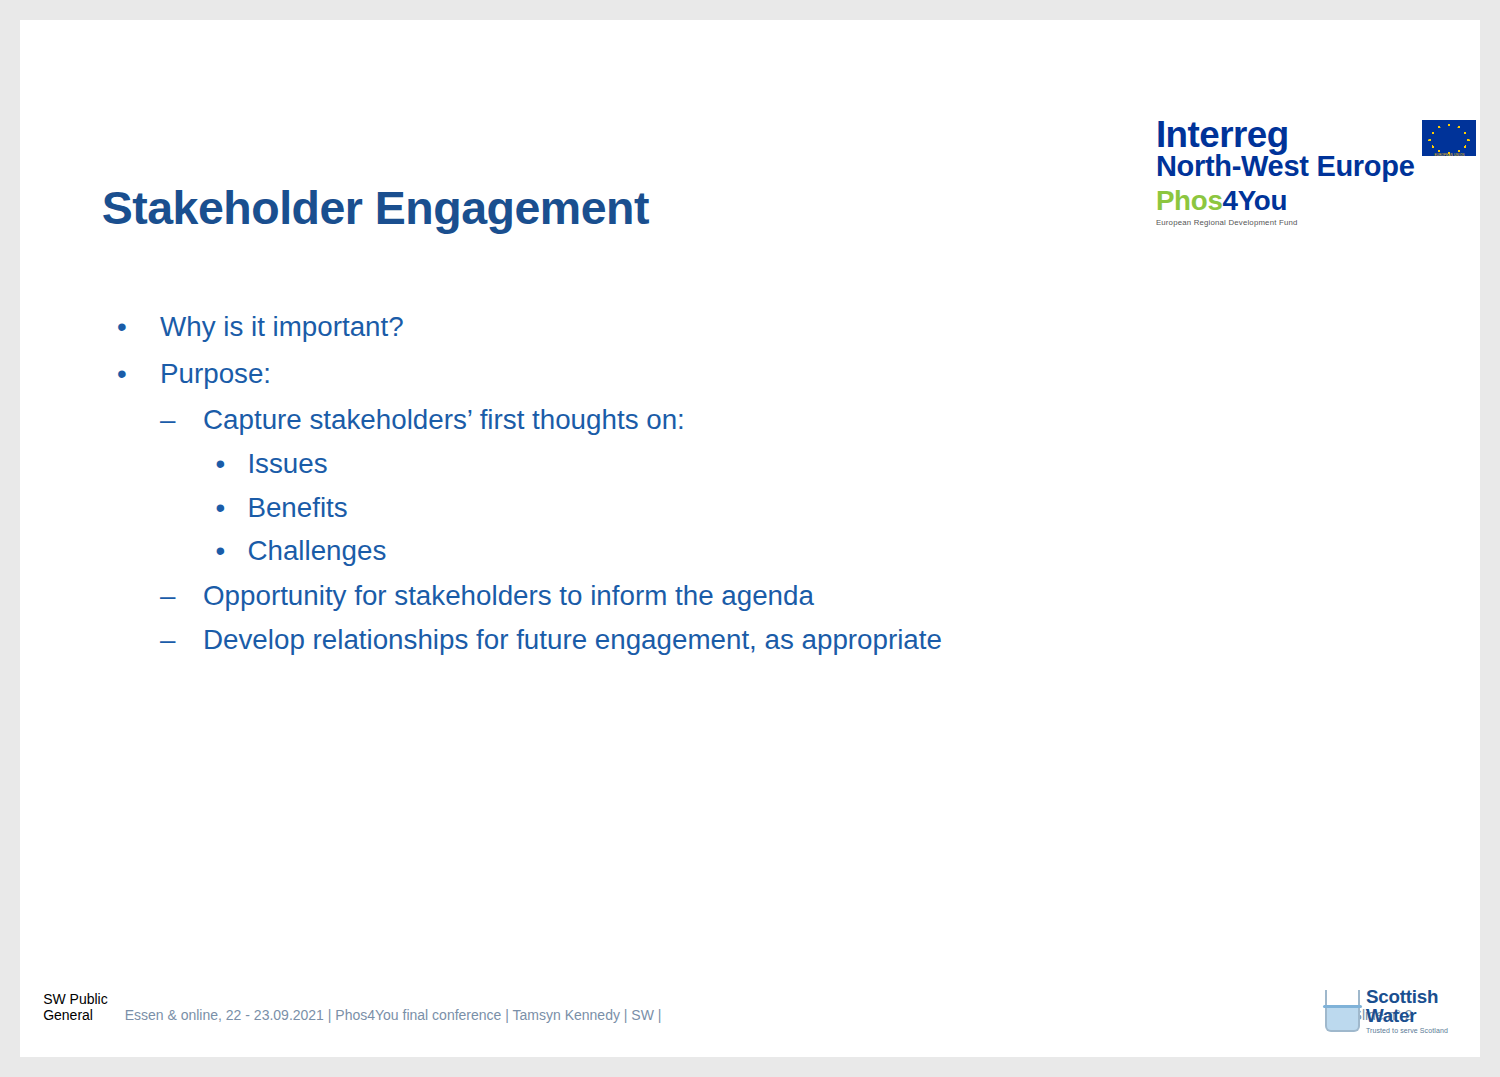Interreg
North-West Europe
EUROPEAN UNION
Phos 4You
European Regional Development Fund
Stakeholder Engagement
Why is it important?
Purpose:
Capture stakeholders’ first thoughts on:
Issues
Benefits
Challenges
Opportunity for stakeholders to inform the agenda
Develop relationships for future engagement, as appropriate
SW Public
General
Essen & online, 22 - 23.09.2021 | Phos4You final conference | Tamsyn Kennedy | SW |
Slide n° 2
Scottish
Water
Trusted to serve Scotland